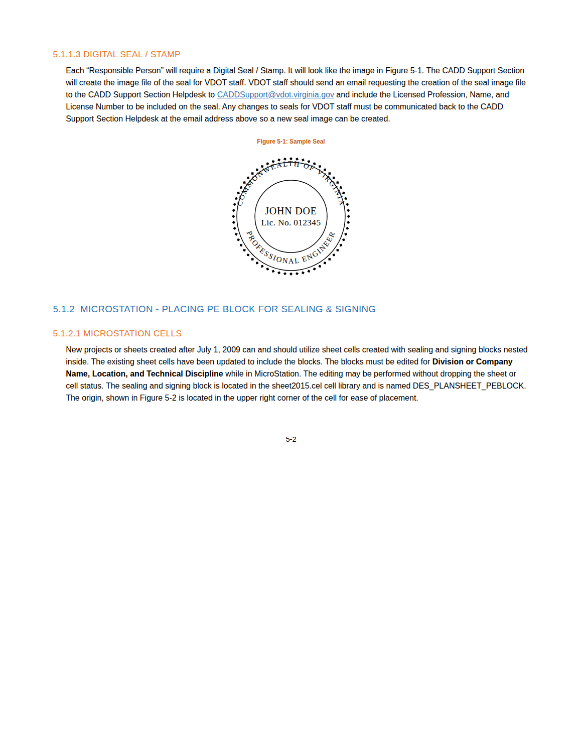5.1.1.3 DIGITAL SEAL / STAMP
Each “Responsible Person” will require a Digital Seal / Stamp. It will look like the image in Figure 5-1. The CADD Support Section will create the image file of the seal for VDOT staff. VDOT staff should send an email requesting the creation of the seal image file to the CADD Support Section Helpdesk to CADDSupport@vdot.virginia.gov and include the Licensed Profession, Name, and License Number to be included on the seal. Any changes to seals for VDOT staff must be communicated back to the CADD Support Section Helpdesk at the email address above so a new seal image can be created.
Figure 5-1: Sample Seal
COMMONWEALTH OF VIRGINIA PROFESSIONAL ENGINEER
JOHN DOE
Lic. No. 012345
5.1.2 MICROSTATION - PLACING PE BLOCK FOR SEALING & SIGNING
5.1.2.1 MICROSTATION CELLS
New projects or sheets created after July 1, 2009 can and should utilize sheet cells created with sealing and signing blocks nested inside. The existing sheet cells have been updated to include the blocks. The blocks must be edited for Division or Company Name, Location, and Technical Discipline while in MicroStation. The editing may be performed without dropping the sheet or cell status. The sealing and signing block is located in the sheet2015.cel cell library and is named DES_PLANSHEET_PEBLOCK. The origin, shown in Figure 5-2 is located in the upper right corner of the cell for ease of placement.
5-2